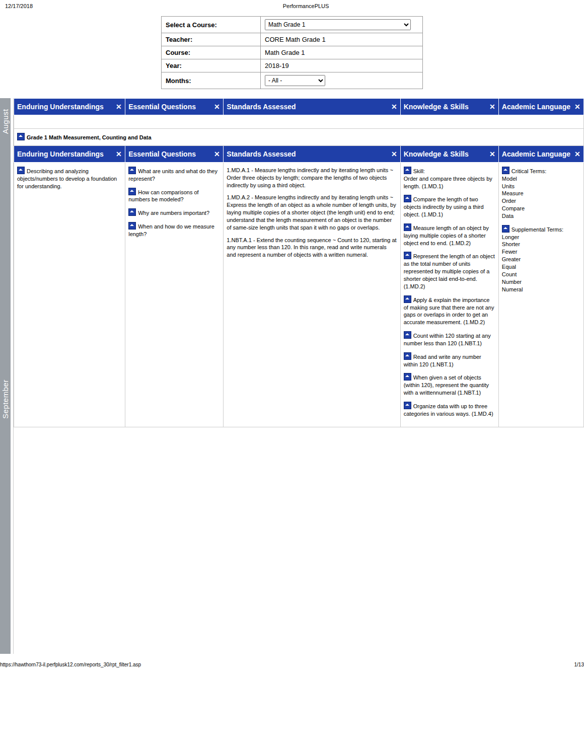12/17/2018
PerformancePLUS
| Select a Course: | Math Grade 1 |
| Teacher: | CORE Math Grade 1 |
| Course: | Math Grade 1 |
| Year: | 2018-19 |
| Months: | - All - |
August
September
| Enduring Understandings ✕ | Essential Questions ✕ | Standards Assessed ✕ | Knowledge & Skills ✕ | Academic Language ✕ |
| --- | --- | --- | --- | --- |
| Grade 1 Math Measurement, Counting and Data |
| Enduring Understandings ✕ | Essential Questions ✕ | Standards Assessed ✕ | Knowledge & Skills ✕ | Academic Language ✕ |
| Describing and analyzing objects/numbers to develop a foundation for understanding. | What are units and what do they represent? How can comparisons of numbers be modeled? Why are numbers important? When and how do we measure length? | 1.MD.A.1 - Measure lengths indirectly and by iterating length units ~ Order three objects by length; compare the lengths of two objects indirectly by using a third object. 1.MD.A.2 - Measure lengths indirectly and by iterating length units ~ Express the length of an object as a whole number of length units, by laying multiple copies of a shorter object (the length unit) end to end; understand that the length measurement of an object is the number of same-size length units that span it with no gaps or overlaps. 1.NBT.A.1 - Extend the counting sequence ~ Count to 120, starting at any number less than 120. In this range, read and write numerals and represent a number of objects with a written numeral. | Skill: Order and compare three objects by length. (1.MD.1) Compare the length of two objects indirectly by using a third object. (1.MD.1) Measure length of an object by laying multiple copies of a shorter object end to end. (1.MD.2) Represent the length of an object as the total number of units represented by multiple copies of a shorter object laid end-to-end. (1.MD.2) Apply & explain the importance of making sure that there are not any gaps or overlaps in order to get an accurate measurement. (1.MD.2) Count within 120 starting at any number less than 120 (1.NBT.1) Read and write any number within 120 (1.NBT.1) When given a set of objects (within 120), represent the quantity with a writtennumeral (1.NBT.1) Organize data with up to three categories in various ways. (1.MD.4) | Critical Terms: Model Units Measure Order Compare Data Supplemental Terms: Longer Shorter Fewer Greater Equal Count Number Numeral |
https://hawthorn73-il.perfplusk12.com/reports_30/rpt_filter1.asp
1/13